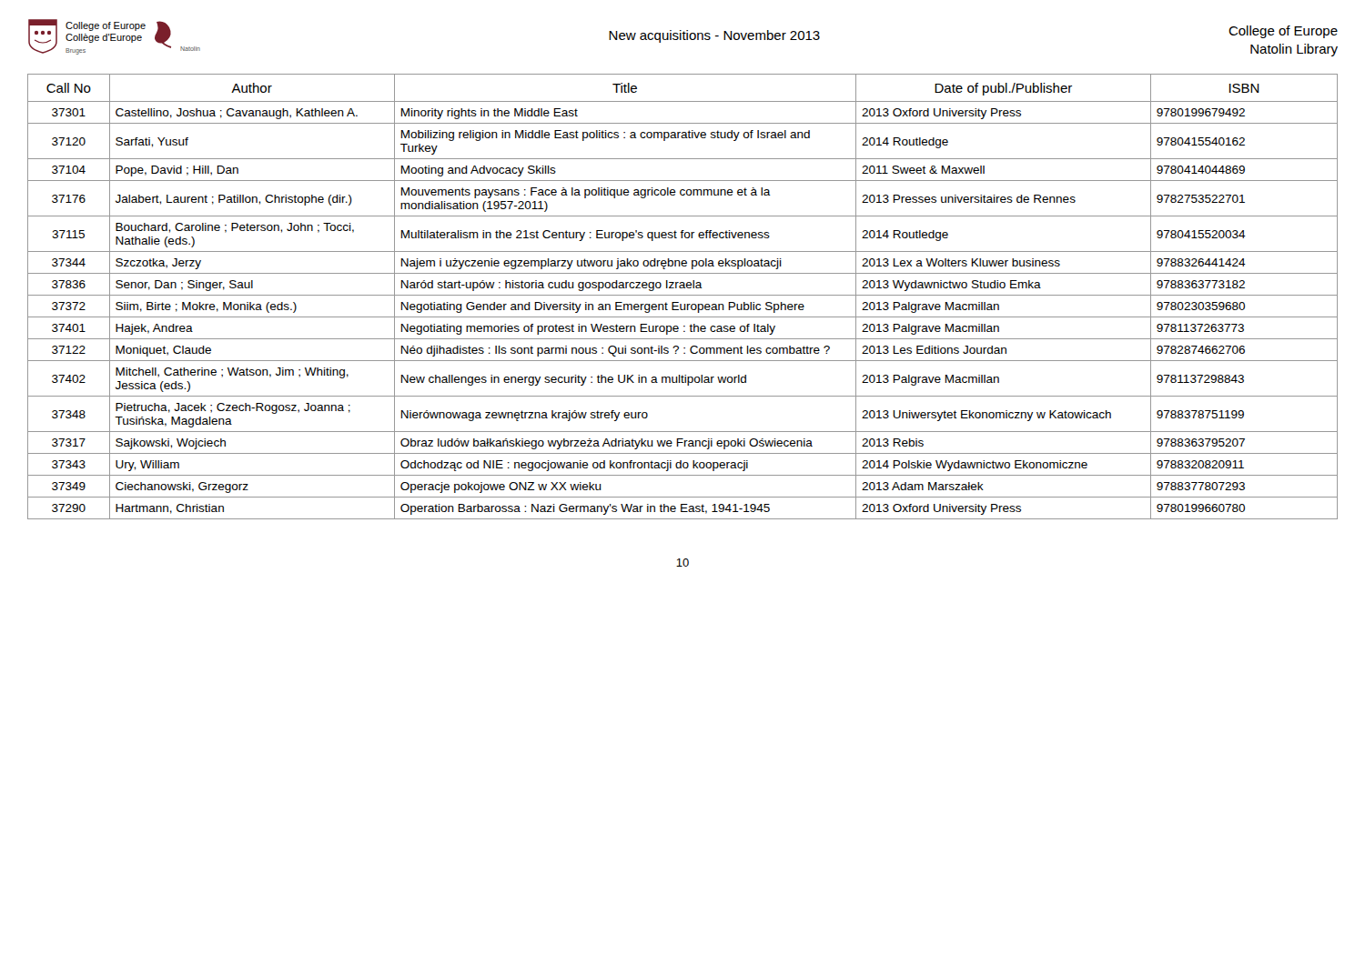College of Europe
Collège d'Europe
Bruges
Natolin
New acquisitions - November 2013
College of Europe
Natolin Library
| Call No | Author | Title | Date of publ./Publisher | ISBN |
| --- | --- | --- | --- | --- |
| 37301 | Castellino, Joshua ; Cavanaugh, Kathleen A. | Minority rights in the Middle East | 2013 Oxford University Press | 9780199679492 |
| 37120 | Sarfati, Yusuf | Mobilizing religion in Middle East politics : a comparative study of Israel and Turkey | 2014 Routledge | 9780415540162 |
| 37104 | Pope, David ; Hill, Dan | Mooting and Advocacy Skills | 2011 Sweet & Maxwell | 9780414044869 |
| 37176 | Jalabert, Laurent ; Patillon, Christophe (dir.) | Mouvements paysans : Face à la politique agricole commune et à la mondialisation (1957-2011) | 2013 Presses universitaires de Rennes | 9782753522701 |
| 37115 | Bouchard, Caroline ; Peterson, John ; Tocci, Nathalie (eds.) | Multilateralism in the 21st Century : Europe's quest for effectiveness | 2014 Routledge | 9780415520034 |
| 37344 | Szczotka, Jerzy | Najem i użyczenie egzemplarzy utworu jako odrębne pola eksploatacji | 2013 Lex a Wolters Kluwer business | 9788326441424 |
| 37836 | Senor, Dan ; Singer, Saul | Naród start-upów : historia cudu gospodarczego Izraela | 2013 Wydawnictwo Studio Emka | 9788363773182 |
| 37372 | Siim, Birte ; Mokre, Monika (eds.) | Negotiating Gender and Diversity in an Emergent European Public Sphere | 2013 Palgrave Macmillan | 9780230359680 |
| 37401 | Hajek, Andrea | Negotiating memories of protest in Western Europe : the case of Italy | 2013 Palgrave Macmillan | 9781137263773 |
| 37122 | Moniquet, Claude | Néo djihadistes : Ils sont parmi nous : Qui sont-ils ? : Comment les combattre ? | 2013 Les Editions Jourdan | 9782874662706 |
| 37402 | Mitchell, Catherine ; Watson, Jim ; Whiting, Jessica (eds.) | New challenges in energy security : the UK in a multipolar world | 2013 Palgrave Macmillan | 9781137298843 |
| 37348 | Pietrucha, Jacek ; Czech-Rogosz, Joanna ; Tusińska, Magdalena | Nierównowaga zewnętrzna krajów strefy euro | 2013 Uniwersytet Ekonomiczny w Katowicach | 9788378751199 |
| 37317 | Sajkowski, Wojciech | Obraz ludów bałkańskiego wybrzeża Adriatyku we Francji epoki Oświecenia | 2013 Rebis | 9788363795207 |
| 37343 | Ury, William | Odchodząc od NIE : negocjowanie od konfrontacji do kooperacji | 2014 Polskie Wydawnictwo Ekonomiczne | 9788320820911 |
| 37349 | Ciechanowski, Grzegorz | Operacje pokojowe ONZ w XX wieku | 2013 Adam Marszałek | 9788377807293 |
| 37290 | Hartmann, Christian | Operation Barbarossa : Nazi Germany's War in the East, 1941-1945 | 2013 Oxford University Press | 9780199660780 |
10